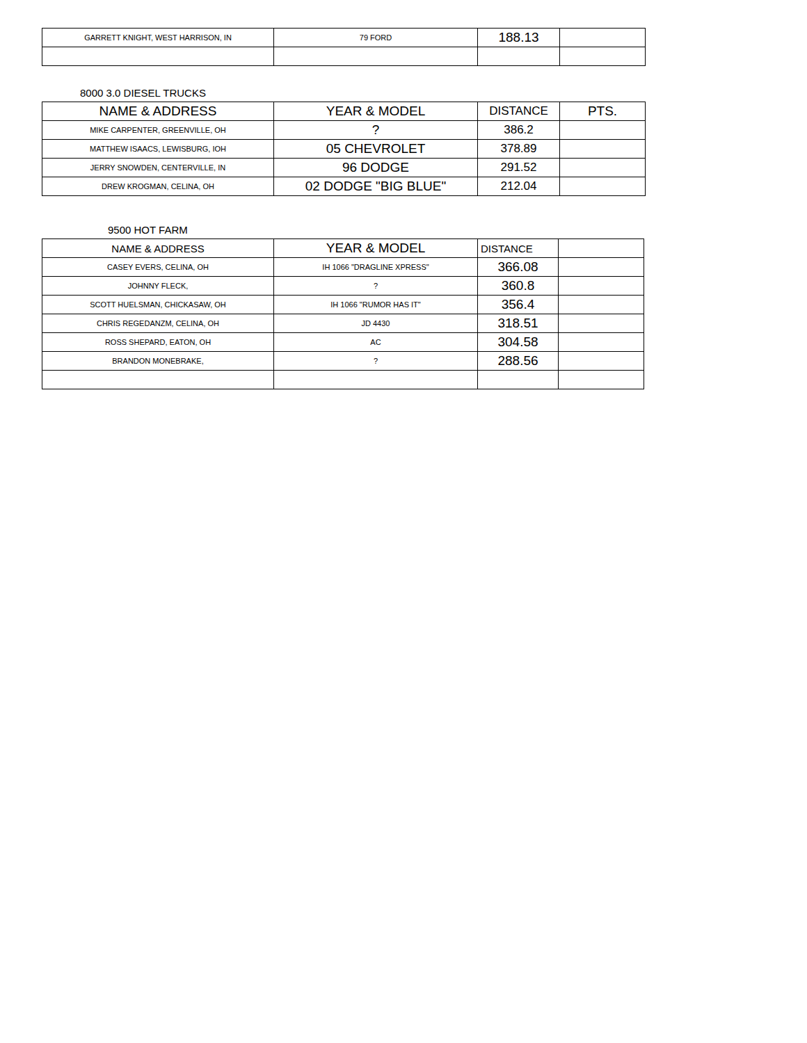| GARRETT KNIGHT, WEST HARRISON, IN | 79 FORD | 188.13 | |
8000 3.0 DIESEL TRUCKS
| NAME & ADDRESS | YEAR & MODEL | DISTANCE | PTS. |
| MIKE CARPENTER, GREENVILLE, OH | ? | 386.2 | |
| MATTHEW ISAACS, LEWISBURG, IOH | 05 CHEVROLET | 378.89 | |
| JERRY SNOWDEN, CENTERVILLE, IN | 96 DODGE | 291.52 | |
| DREW KROGMAN, CELINA, OH | 02 DODGE "BIG BLUE" | 212.04 | |
9500 HOT FARM
| NAME & ADDRESS | YEAR & MODEL | DISTANCE | |
| CASEY EVERS, CELINA, OH | IH 1066 "DRAGLINE XPRESS" | 366.08 | |
| JOHNNY FLECK, | ? | 360.8 | |
| SCOTT HUELSMAN, CHICKASAW, OH | IH 1066 "RUMOR HAS IT" | 356.4 | |
| CHRIS REGEDANZM, CELINA, OH | JD 4430 | 318.51 | |
| ROSS SHEPARD, EATON, OH | AC | 304.58 | |
| BRANDON MONEBRAKE, | ? | 288.56 | |